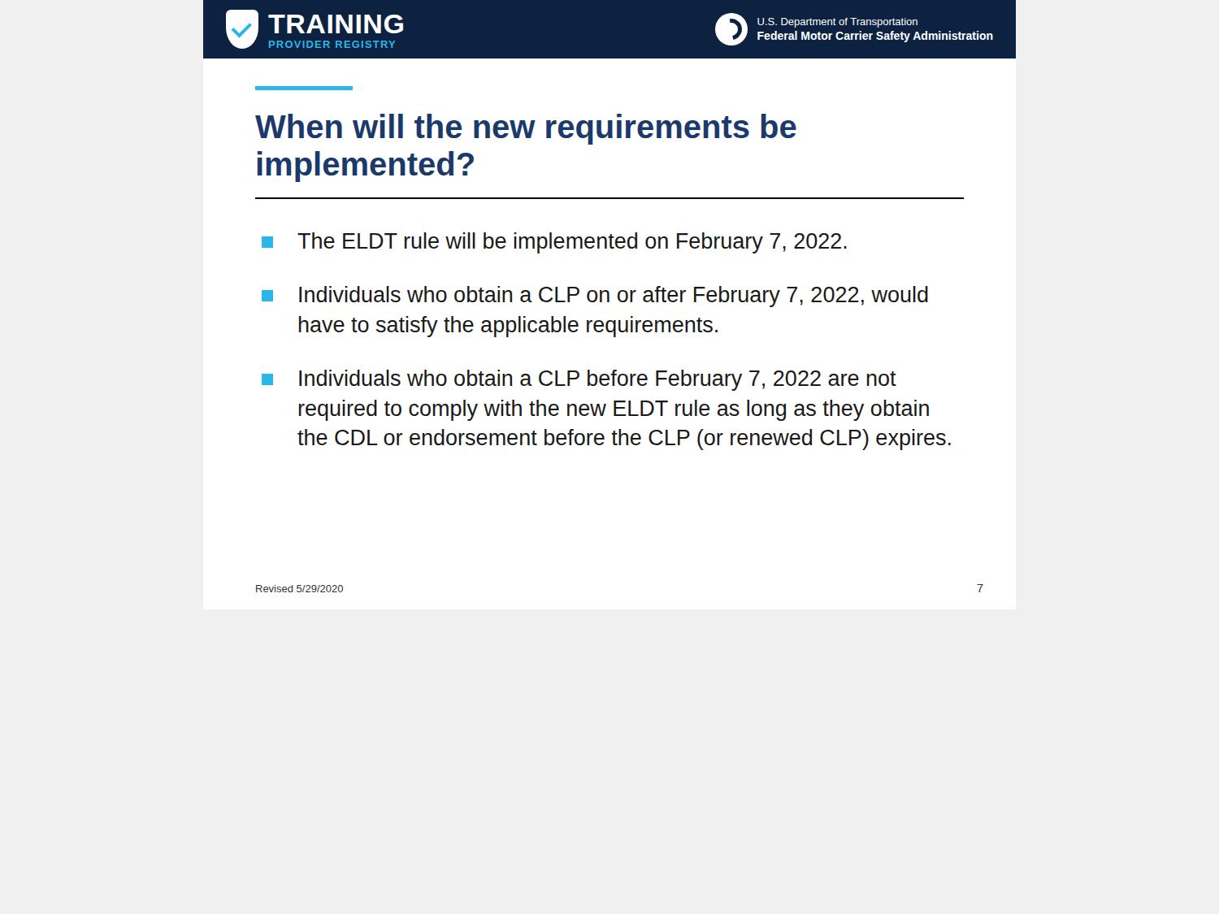TRAINING PROVIDER REGISTRY
U.S. Department of Transportation Federal Motor Carrier Safety Administration
When will the new requirements be implemented?
The ELDT rule will be implemented on February 7, 2022.
Individuals who obtain a CLP on or after February 7, 2022, would have to satisfy the applicable requirements.
Individuals who obtain a CLP before February 7, 2022 are not required to comply with the new ELDT rule as long as they obtain the CDL or endorsement before the CLP (or renewed CLP) expires.
Revised 5/29/2020 7